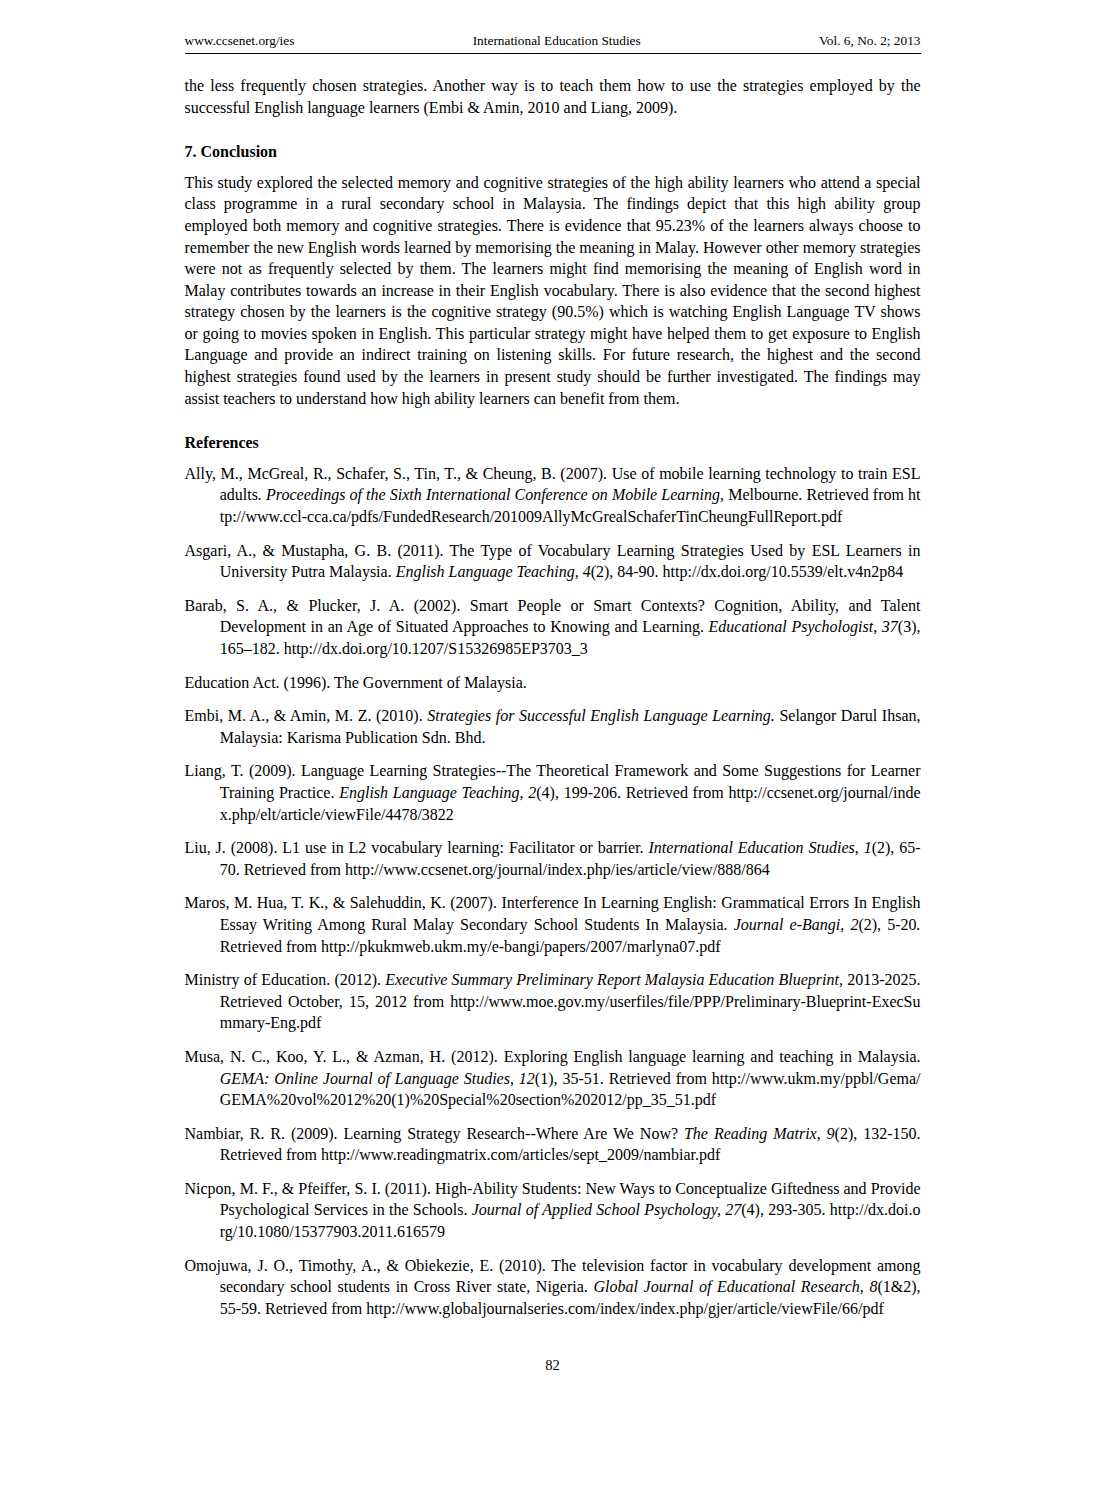www.ccsenet.org/ies International Education Studies Vol. 6, No. 2; 2013
the less frequently chosen strategies. Another way is to teach them how to use the strategies employed by the successful English language learners (Embi & Amin, 2010 and Liang, 2009).
7. Conclusion
This study explored the selected memory and cognitive strategies of the high ability learners who attend a special class programme in a rural secondary school in Malaysia. The findings depict that this high ability group employed both memory and cognitive strategies. There is evidence that 95.23% of the learners always choose to remember the new English words learned by memorising the meaning in Malay. However other memory strategies were not as frequently selected by them. The learners might find memorising the meaning of English word in Malay contributes towards an increase in their English vocabulary. There is also evidence that the second highest strategy chosen by the learners is the cognitive strategy (90.5%) which is watching English Language TV shows or going to movies spoken in English. This particular strategy might have helped them to get exposure to English Language and provide an indirect training on listening skills. For future research, the highest and the second highest strategies found used by the learners in present study should be further investigated. The findings may assist teachers to understand how high ability learners can benefit from them.
References
Ally, M., McGreal, R., Schafer, S., Tin, T., & Cheung, B. (2007). Use of mobile learning technology to train ESL adults. Proceedings of the Sixth International Conference on Mobile Learning, Melbourne. Retrieved from http://www.ccl-cca.ca/pdfs/FundedResearch/201009AllyMcGrealSchaferTinCheungFullReport.pdf
Asgari, A., & Mustapha, G. B. (2011). The Type of Vocabulary Learning Strategies Used by ESL Learners in University Putra Malaysia. English Language Teaching, 4(2), 84-90. http://dx.doi.org/10.5539/elt.v4n2p84
Barab, S. A., & Plucker, J. A. (2002). Smart People or Smart Contexts? Cognition, Ability, and Talent Development in an Age of Situated Approaches to Knowing and Learning. Educational Psychologist, 37(3), 165–182. http://dx.doi.org/10.1207/S15326985EP3703_3
Education Act. (1996). The Government of Malaysia.
Embi, M. A., & Amin, M. Z. (2010). Strategies for Successful English Language Learning. Selangor Darul Ihsan, Malaysia: Karisma Publication Sdn. Bhd.
Liang, T. (2009). Language Learning Strategies--The Theoretical Framework and Some Suggestions for Learner Training Practice. English Language Teaching, 2(4), 199-206. Retrieved from http://ccsenet.org/journal/index.php/elt/article/viewFile/4478/3822
Liu, J. (2008). L1 use in L2 vocabulary learning: Facilitator or barrier. International Education Studies, 1(2), 65-70. Retrieved from http://www.ccsenet.org/journal/index.php/ies/article/view/888/864
Maros, M. Hua, T. K., & Salehuddin, K. (2007). Interference In Learning English: Grammatical Errors In English Essay Writing Among Rural Malay Secondary School Students In Malaysia. Journal e-Bangi, 2(2), 5-20. Retrieved from http://pkukmweb.ukm.my/e-bangi/papers/2007/marlyna07.pdf
Ministry of Education. (2012). Executive Summary Preliminary Report Malaysia Education Blueprint, 2013-2025. Retrieved October, 15, 2012 from http://www.moe.gov.my/userfiles/file/PPP/Preliminary-Blueprint-ExecSummary-Eng.pdf
Musa, N. C., Koo, Y. L., & Azman, H. (2012). Exploring English language learning and teaching in Malaysia. GEMA: Online Journal of Language Studies, 12(1), 35-51. Retrieved from http://www.ukm.my/ppbl/Gema/GEMA%20vol%2012%20(1)%20Special%20section%202012/pp_35_51.pdf
Nambiar, R. R. (2009). Learning Strategy Research--Where Are We Now? The Reading Matrix, 9(2), 132-150. Retrieved from http://www.readingmatrix.com/articles/sept_2009/nambiar.pdf
Nicpon, M. F., & Pfeiffer, S. I. (2011). High-Ability Students: New Ways to Conceptualize Giftedness and Provide Psychological Services in the Schools. Journal of Applied School Psychology, 27(4), 293-305. http://dx.doi.org/10.1080/15377903.2011.616579
Omojuwa, J. O., Timothy, A., & Obiekezie, E. (2010). The television factor in vocabulary development among secondary school students in Cross River state, Nigeria. Global Journal of Educational Research, 8(1&2), 55-59. Retrieved from http://www.globaljournalseries.com/index/index.php/gjer/article/viewFile/66/pdf
82